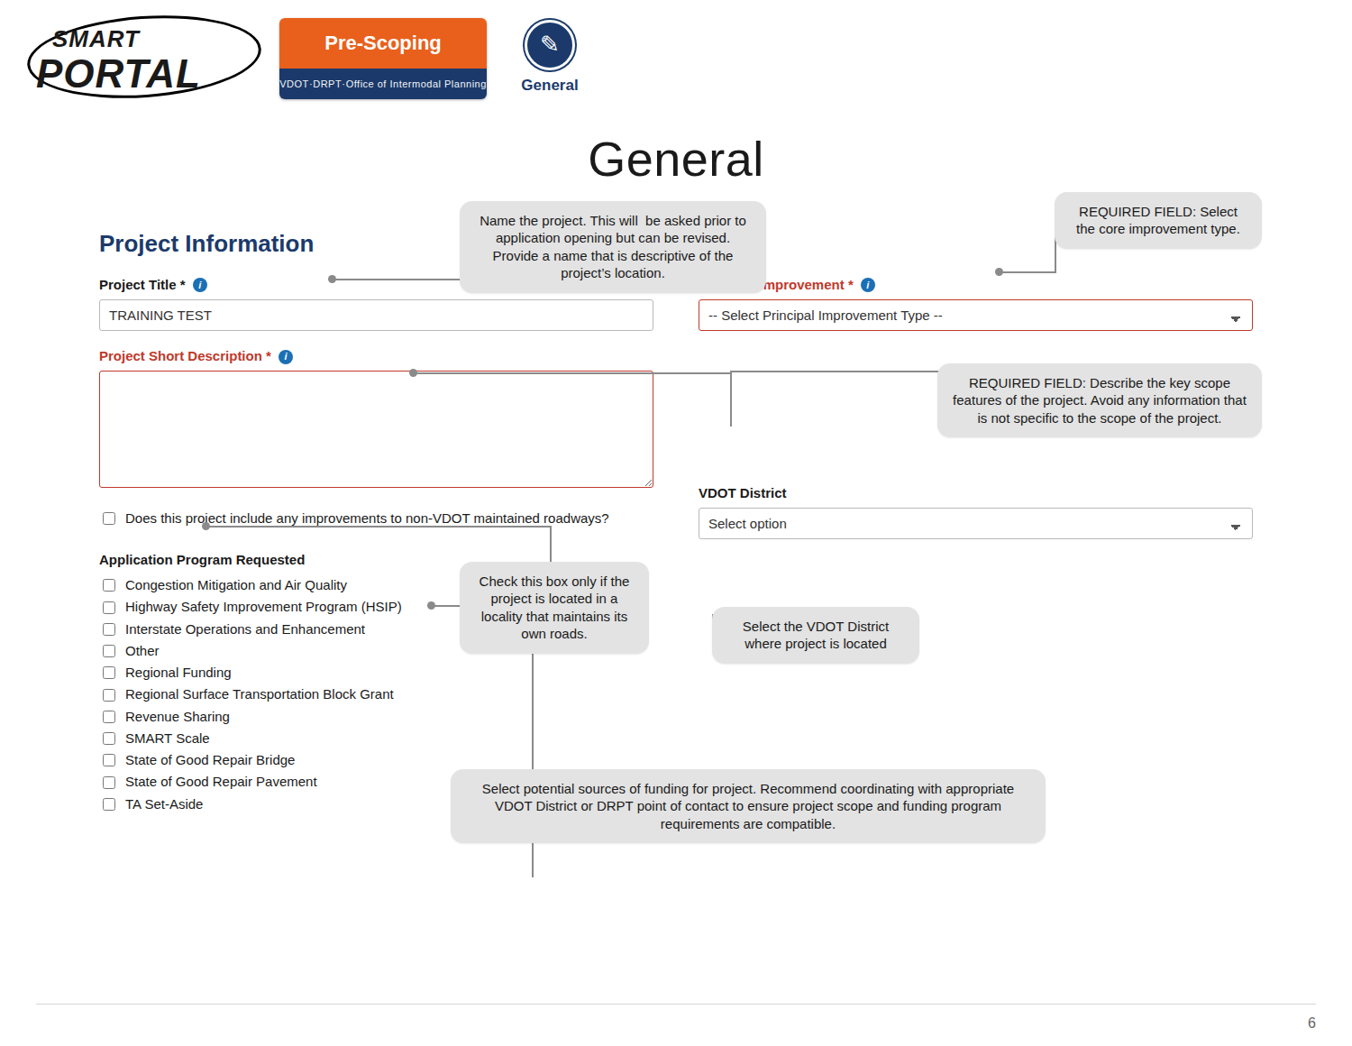SMART
PORTAL
Pre-Scoping
VDOT·DRPT·Office of Intermodal Planning
✎
General
General
Project Information
Project Title * i
Project Short Description * i
Does this project include any improvements to non-VDOT maintained roadways?
Application Program Requested
Congestion Mitigation and Air Quality
Highway Safety Improvement Program (HSIP)
Interstate Operations and Enhancement
Other
Regional Funding
Regional Surface Transportation Block Grant
Revenue Sharing
SMART Scale
State of Good Repair Bridge
State of Good Repair Pavement
TA Set-Aside
Principal Improvement * i -- Select Principal Improvement Type --
VDOT District Select option
Name the project. This will be asked prior to application opening but can be revised. Provide a name that is descriptive of the project’s location.
REQUIRED FIELD: Select the core improvement type.
REQUIRED FIELD: Describe the key scope features of the project. Avoid any information that is not specific to the scope of the project.
Check this box only if the project is located in a locality that maintains its own roads.
Select the VDOT District where project is located
Select potential sources of funding for project. Recommend coordinating with appropriate VDOT District or DRPT point of contact to ensure project scope and funding program requirements are compatible.
6